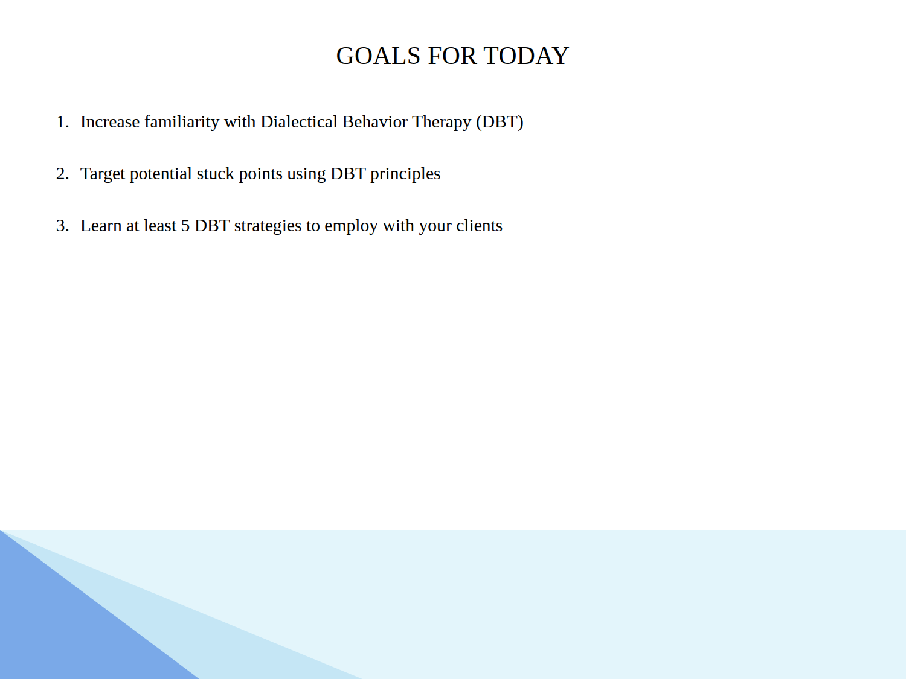GOALS FOR TODAY
Increase familiarity with Dialectical Behavior Therapy (DBT)
Target potential stuck points using DBT principles
Learn at least 5 DBT strategies to employ with your clients